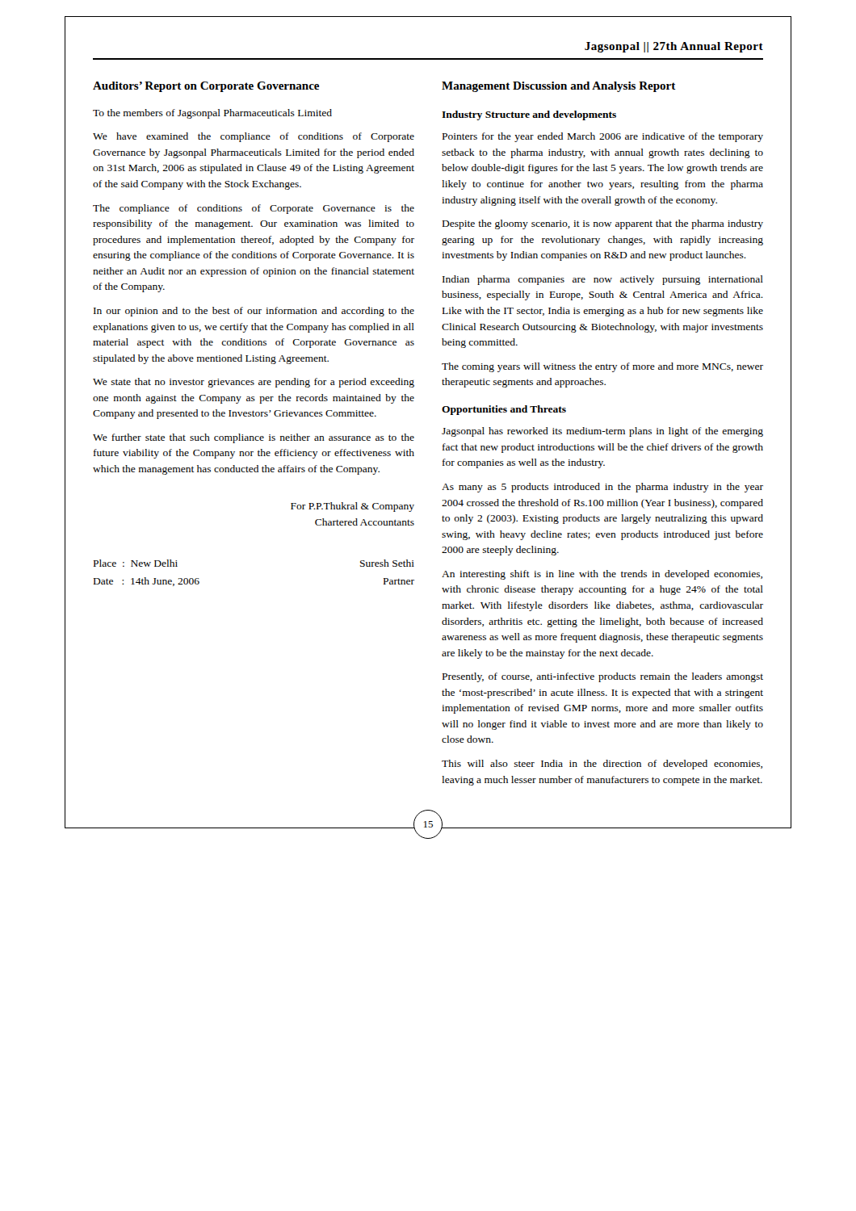Jagsonpal || 27th Annual Report
Auditors’ Report on Corporate Governance
To the members of Jagsonpal Pharmaceuticals Limited
We have examined the compliance of conditions of Corporate Governance by Jagsonpal Pharmaceuticals Limited for the period ended on 31st March, 2006 as stipulated in Clause 49 of the Listing Agreement of the said Company with the Stock Exchanges.
The compliance of conditions of Corporate Governance is the responsibility of the management. Our examination was limited to procedures and implementation thereof, adopted by the Company for ensuring the compliance of the conditions of Corporate Governance. It is neither an Audit nor an expression of opinion on the financial statement of the Company.
In our opinion and to the best of our information and according to the explanations given to us, we certify that the Company has complied in all material aspect with the conditions of Corporate Governance as stipulated by the above mentioned Listing Agreement.
We state that no investor grievances are pending for a period exceeding one month against the Company as per the records maintained by the Company and presented to the Investors’ Grievances Committee.
We further state that such compliance is neither an assurance as to the future viability of the Company nor the efficiency or effectiveness with which the management has conducted the affairs of the Company.
For P.P.Thukral & Company
Chartered Accountants
Place : New Delhi
Date : 14th June, 2006
Suresh Sethi
Partner
Management Discussion and Analysis Report
Industry Structure and developments
Pointers for the year ended March 2006 are indicative of the temporary setback to the pharma industry, with annual growth rates declining to below double-digit figures for the last 5 years. The low growth trends are likely to continue for another two years, resulting from the pharma industry aligning itself with the overall growth of the economy.
Despite the gloomy scenario, it is now apparent that the pharma industry gearing up for the revolutionary changes, with rapidly increasing investments by Indian companies on R&D and new product launches.
Indian pharma companies are now actively pursuing international business, especially in Europe, South & Central America and Africa. Like with the IT sector, India is emerging as a hub for new segments like Clinical Research Outsourcing & Biotechnology, with major investments being committed.
The coming years will witness the entry of more and more MNCs, newer therapeutic segments and approaches.
Opportunities and Threats
Jagsonpal has reworked its medium-term plans in light of the emerging fact that new product introductions will be the chief drivers of the growth for companies as well as the industry.
As many as 5 products introduced in the pharma industry in the year 2004 crossed the threshold of Rs.100 million (Year I business), compared to only 2 (2003). Existing products are largely neutralizing this upward swing, with heavy decline rates; even products introduced just before 2000 are steeply declining.
An interesting shift is in line with the trends in developed economies, with chronic disease therapy accounting for a huge 24% of the total market. With lifestyle disorders like diabetes, asthma, cardiovascular disorders, arthritis etc. getting the limelight, both because of increased awareness as well as more frequent diagnosis, these therapeutic segments are likely to be the mainstay for the next decade.
Presently, of course, anti-infective products remain the leaders amongst the ‘most-prescribed’ in acute illness. It is expected that with a stringent implementation of revised GMP norms, more and more smaller outfits will no longer find it viable to invest more and are more than likely to close down.
This will also steer India in the direction of developed economies, leaving a much lesser number of manufacturers to compete in the market.
15